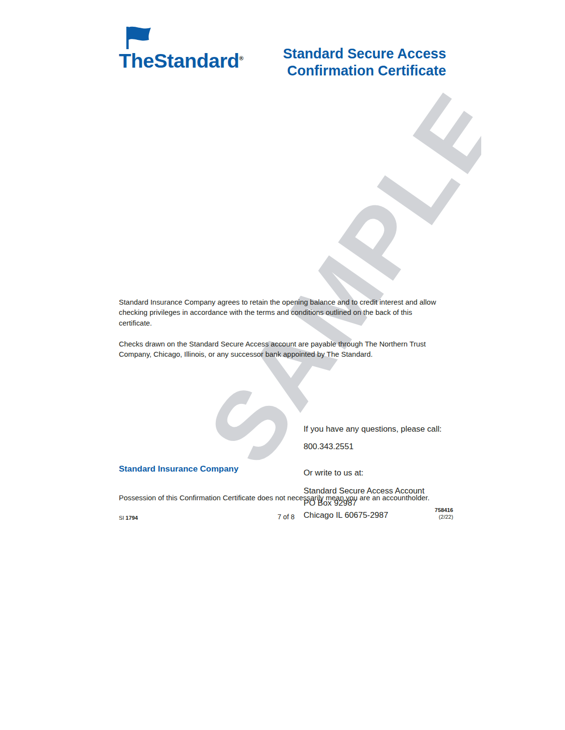The Standard®
Standard Secure Access
Confirmation Certificate
SAMPLE
Standard Insurance Company agrees to retain the opening balance and to credit interest and allow checking privileges in accordance with the terms and conditions outlined on the back of this certificate.
Checks drawn on the Standard Secure Access account are payable through The Northern Trust Company, Chicago, Illinois, or any successor bank appointed by The Standard.
If you have any questions, please call:
800.343.2551
Or write to us at:
Standard Secure Access Account
PO Box 92987
Chicago IL 60675-2987
Standard Insurance Company
Possession of this Confirmation Certificate does not necessarily mean you are an accountholder.
SI 1794
7 of 8
758416
(2/22)